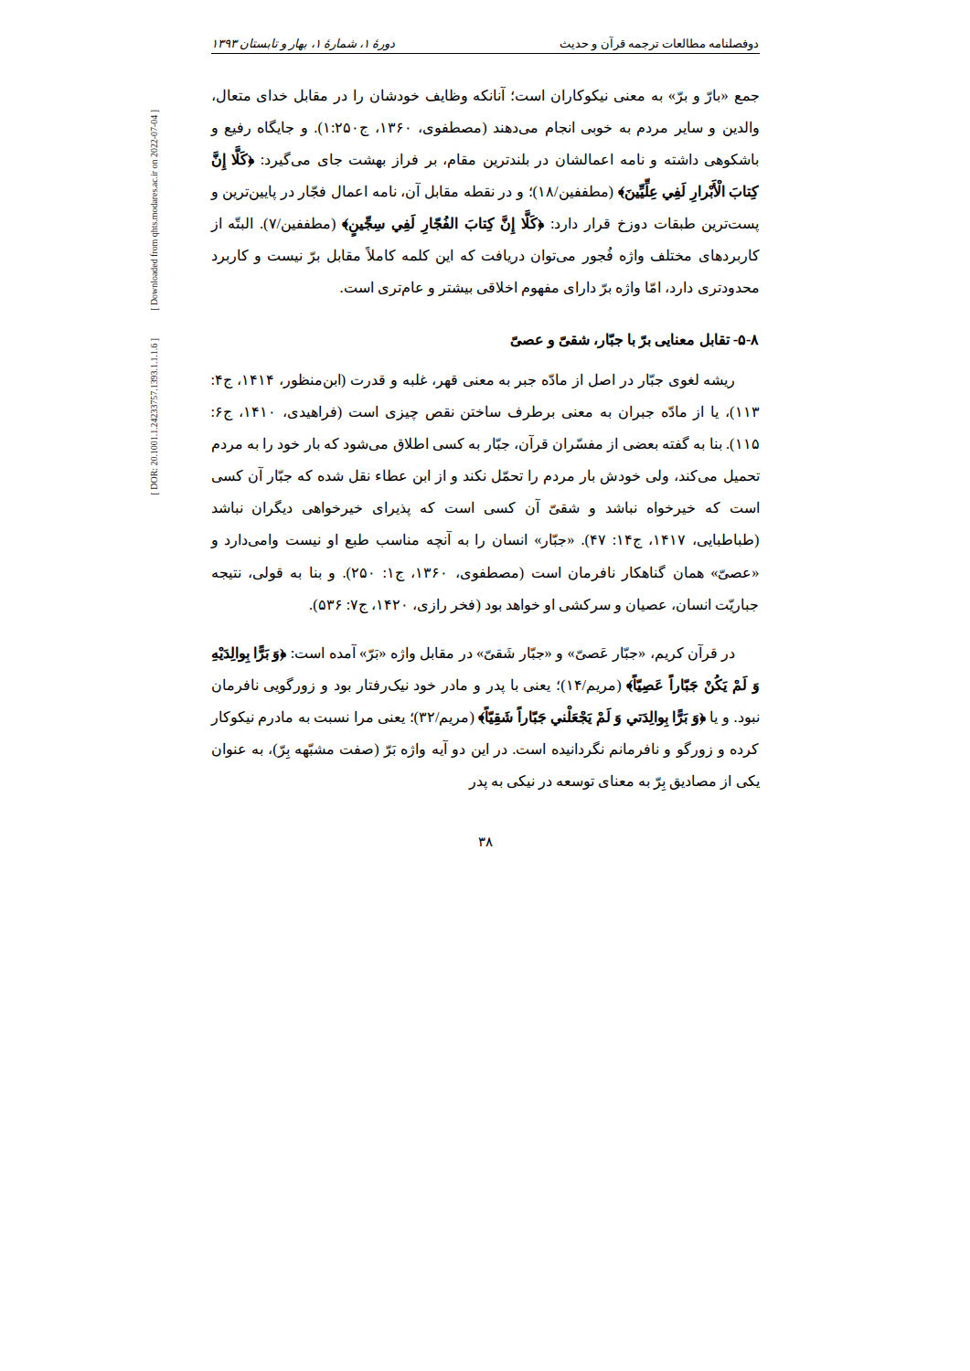[ Downloaded from qhts.modares.ac.ir on 2022-07-04 ]
[ DOR: 20.1001.1.24233757.1393.1.1.1.6 ]
دوفصلنامه مطالعات ترجمه قرآن و حدیث دورهٔ ۱، شمارهٔ ۱، بهار و تابستان ۱۳۹۳
جمع «بارّ و برّ» به معنی نیکوکاران است؛ آنانکه وظایف خودشان را در مقابل خدای متعال، والدین و سایر مردم به خوبی انجام می‌دهند (مصطفوی، ۱۳۶۰، ج۱:۲۵۰). و جایگاه رفیع و باشکوهی داشته و نامه اعمالشان در بلندترین مقام، بر فراز بهشت جای می‌گیرد: ﴿كَلَّا إِنَّ كِتابَ الْأَبْرارِ لَفِي عِلِّيِّينَ﴾ (مطففین/۱۸)؛ و در نقطه مقابل آن، نامه اعمال فجّار در پایین‌ترین و پست‌ترین طبقات دوزخ قرار دارد: ﴿كَلَّا إِنَّ كِتابَ الفُجّارِ لَفِي سِجِّينٍ﴾ (مطففین/۷). البتّه از کاربردهای مختلف واژه فُجور می‌توان دریافت که این کلمه کاملاً مقابل برّ نیست و کاربرد محدودتری دارد، امّا واژه برّ دارای مفهوم اخلاقی بیشتر و عام‌تری است.
۵-۸- تقابل معنایی برّ با جبّار، شقیّ و عصیّ
ریشه لغوی جبّار در اصل از مادّه جبر به معنی قهر، غلبه و قدرت (ابن‌منظور، ۱۴۱۴، ج۴: ۱۱۳)، یا از مادّه جبران به معنی برطرف ساختن نقص چیزی است (فراهیدی، ۱۴۱۰، ج۶: ۱۱۵). بنا به گفته بعضی از مفسّران قرآن، جبّار به کسی اطلاق می‌شود که بار خود را به مردم تحمیل می‌کند، ولی خودش بار مردم را تحمّل نکند و از ابن عطاء نقل شده که جبّار آن کسی است که خیرخواه نباشد و شقیّ آن کسی است که پذیرای خیرخواهی دیگران نباشد (طباطبایی، ۱۴۱۷، ج۱۴: ۴۷). «جبّار» انسان را به آنچه مناسب طبع او نیست وامی‌دارد و «عصیّ» همان گناهکار نافرمان است (مصطفوی، ۱۳۶۰، ج۱: ۲۵۰). و بنا به قولی، نتیجه جباریّت انسان، عصیان و سرکشی او خواهد بود (فخر رازی، ۱۴۲۰، ج۷: ۵۳۶).
در قرآن کریم، «جبّار عَصیّ» و «جبّار شَقیّ» در مقابل واژه «بَرّ» آمده است: ﴿وَ بَرًّا بِوالِدَيْهِ وَ لَمْ يَكُنْ جَبّاراً عَصِيّاً﴾ (مریم/۱۴)؛ یعنی با پدر و مادر خود نیک‌رفتار بود و زورگویی نافرمان نبود. و یا ﴿وَ بَرًّا بِوالِدَتي وَ لَمْ يَجْعَلْني جَبّاراً شَقِيّاً﴾ (مریم/۳۲)؛ یعنی مرا نسبت به مادرم نیکوکار کرده و زورگو و نافرمانم نگردانیده است. در این دو آیه واژه بَرّ (صفت مشبّهه بِرّ)، به عنوان یکی از مصادیق بِرّ به معنای توسعه در نیکی به پدر
۳۸